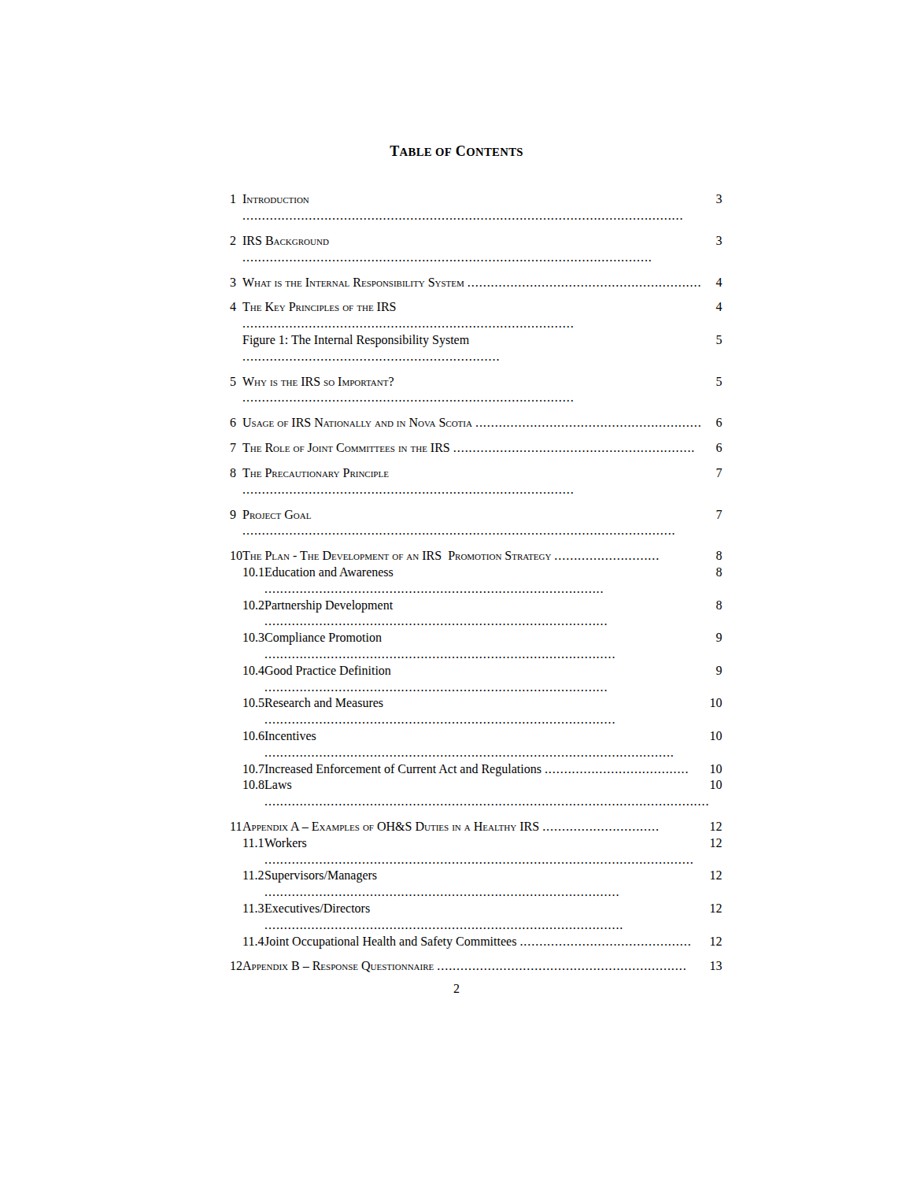TABLE OF CONTENTS
| 1 | Introduction ................................................................................................................. | 3 |
| 2 | IRS Background ......................................................................................................... | 3 |
| 3 | What is the Internal Responsibility System ............................................................ | 4 |
| 4 | The Key Principles of the IRS ..................................................................................... | 4 |
| | Figure 1: The Internal Responsibility System .................................................................. | 5 |
| 5 | Why is the IRS so Important? ..................................................................................... | 5 |
| 6 | Usage of IRS Nationally and in Nova Scotia .......................................................... | 6 |
| 7 | The Role of Joint Committees in the IRS .............................................................. | 6 |
| 8 | The Precautionary Principle ..................................................................................... | 7 |
| 9 | Project Goal ............................................................................................................... | 7 |
| 10 | The Plan - The Development of an IRS Promotion Strategy ........................... | 8 |
| | 10.1 | Education and Awareness ....................................................................................... | 8 |
| | 10.2 | Partnership Development ........................................................................................ | 8 |
| | 10.3 | Compliance Promotion .......................................................................................... | 9 |
| | 10.4 | Good Practice Definition ........................................................................................ | 9 |
| | 10.5 | Research and Measures .......................................................................................... | 10 |
| | 10.6 | Incentives ......................................................................................................... | 10 |
| | 10.7 | Increased Enforcement of Current Act and Regulations ..................................... | 10 |
| | 10.8 | Laws .................................................................................................................. | 10 |
| 11 | Appendix A – Examples of OH&S Duties in a Healthy IRS .............................. | 12 |
| | 11.1 | Workers .............................................................................................................. | 12 |
| | 11.2 | Supervisors/Managers ........................................................................................... | 12 |
| | 11.3 | Executives/Directors ............................................................................................ | 12 |
| | 11.4 | Joint Occupational Health and Safety Committees ............................................ | 12 |
| 12 | Appendix B – Response Questionnaire ................................................................ | 13 |
2